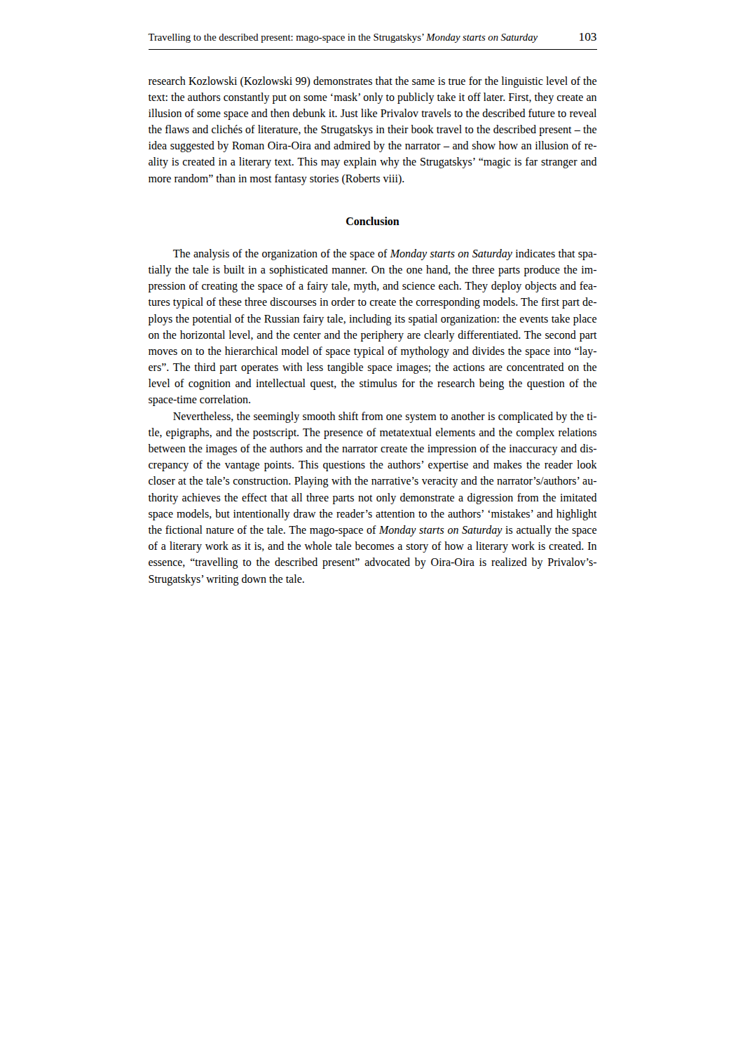Travelling to the described present: mago-space in the Strugatskys’ Monday starts on Saturday 103
research Kozlowski (Kozlowski 99) demonstrates that the same is true for the linguistic level of the text: the authors constantly put on some ‘mask’ only to publicly take it off later. First, they create an illusion of some space and then debunk it. Just like Privalov travels to the described future to reveal the flaws and clichés of literature, the Strugatskys in their book travel to the described present – the idea suggested by Roman Oira-Oira and admired by the narrator – and show how an illusion of reality is created in a literary text. This may explain why the Strugatskys’ “magic is far stranger and more random” than in most fantasy stories (Roberts viii).
Conclusion
The analysis of the organization of the space of Monday starts on Saturday indicates that spatially the tale is built in a sophisticated manner. On the one hand, the three parts produce the impression of creating the space of a fairy tale, myth, and science each. They deploy objects and features typical of these three discourses in order to create the corresponding models. The first part deploys the potential of the Russian fairy tale, including its spatial organization: the events take place on the horizontal level, and the center and the periphery are clearly differentiated. The second part moves on to the hierarchical model of space typical of mythology and divides the space into “layers”. The third part operates with less tangible space images; the actions are concentrated on the level of cognition and intellectual quest, the stimulus for the research being the question of the space-time correlation.
Nevertheless, the seemingly smooth shift from one system to another is complicated by the title, epigraphs, and the postscript. The presence of metatextual elements and the complex relations between the images of the authors and the narrator create the impression of the inaccuracy and discrepancy of the vantage points. This questions the authors’ expertise and makes the reader look closer at the tale’s construction. Playing with the narrative’s veracity and the narrator’s/authors’ authority achieves the effect that all three parts not only demonstrate a digression from the imitated space models, but intentionally draw the reader’s attention to the authors’ ‘mistakes’ and highlight the fictional nature of the tale. The mago-space of Monday starts on Saturday is actually the space of a literary work as it is, and the whole tale becomes a story of how a literary work is created. In essence, “travelling to the described present” advocated by Oira-Oira is realized by Privalov’s-Strugatskys’ writing down the tale.